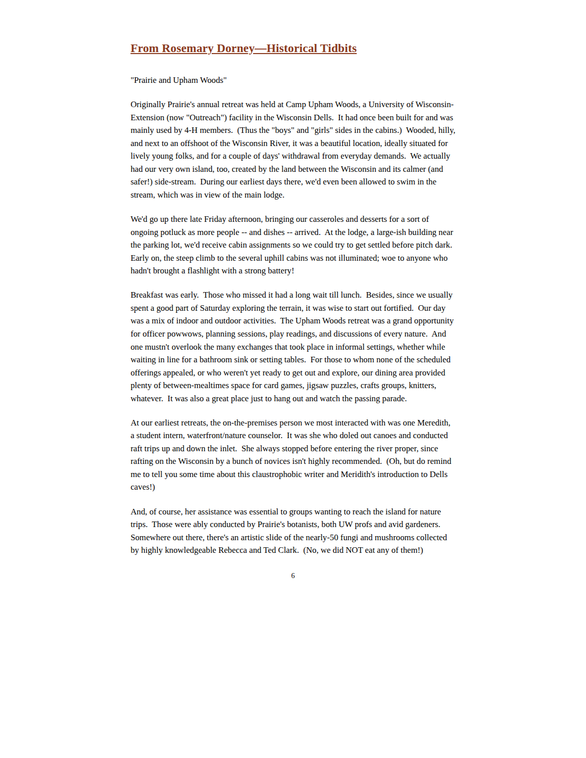From Rosemary Dorney—Historical Tidbits
"Prairie and Upham Woods"
Originally Prairie's annual retreat was held at Camp Upham Woods, a University of Wisconsin-Extension (now "Outreach") facility in the Wisconsin Dells. It had once been built for and was mainly used by 4-H members. (Thus the "boys" and "girls" sides in the cabins.) Wooded, hilly, and next to an offshoot of the Wisconsin River, it was a beautiful location, ideally situated for lively young folks, and for a couple of days' withdrawal from everyday demands. We actually had our very own island, too, created by the land between the Wisconsin and its calmer (and safer!) side-stream. During our earliest days there, we'd even been allowed to swim in the stream, which was in view of the main lodge.
We'd go up there late Friday afternoon, bringing our casseroles and desserts for a sort of ongoing potluck as more people -- and dishes -- arrived. At the lodge, a large-ish building near the parking lot, we'd receive cabin assignments so we could try to get settled before pitch dark. Early on, the steep climb to the several uphill cabins was not illuminated; woe to anyone who hadn't brought a flashlight with a strong battery!
Breakfast was early. Those who missed it had a long wait till lunch. Besides, since we usually spent a good part of Saturday exploring the terrain, it was wise to start out fortified. Our day was a mix of indoor and outdoor activities. The Upham Woods retreat was a grand opportunity for officer powwows, planning sessions, play readings, and discussions of every nature. And one mustn't overlook the many exchanges that took place in informal settings, whether while waiting in line for a bathroom sink or setting tables. For those to whom none of the scheduled offerings appealed, or who weren't yet ready to get out and explore, our dining area provided plenty of between-mealtimes space for card games, jigsaw puzzles, crafts groups, knitters, whatever. It was also a great place just to hang out and watch the passing parade.
At our earliest retreats, the on-the-premises person we most interacted with was one Meredith, a student intern, waterfront/nature counselor. It was she who doled out canoes and conducted raft trips up and down the inlet. She always stopped before entering the river proper, since rafting on the Wisconsin by a bunch of novices isn't highly recommended. (Oh, but do remind me to tell you some time about this claustrophobic writer and Meridith's introduction to Dells caves!)
And, of course, her assistance was essential to groups wanting to reach the island for nature trips. Those were ably conducted by Prairie's botanists, both UW profs and avid gardeners. Somewhere out there, there's an artistic slide of the nearly-50 fungi and mushrooms collected by highly knowledgeable Rebecca and Ted Clark. (No, we did NOT eat any of them!)
6